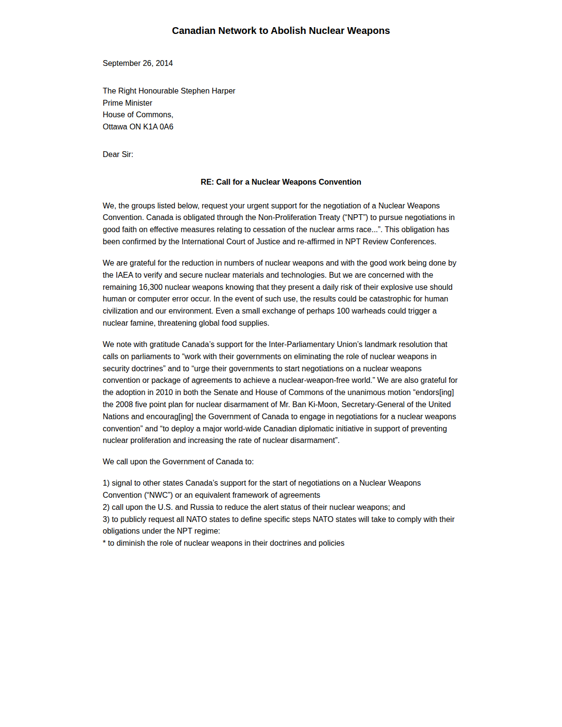Canadian Network to Abolish Nuclear Weapons
September 26, 2014
The Right Honourable Stephen Harper
Prime Minister
House of Commons,
Ottawa ON K1A 0A6
Dear Sir:
RE: Call for a Nuclear Weapons Convention
We, the groups listed below, request your urgent support for the negotiation of a Nuclear Weapons Convention. Canada is obligated through the Non-Proliferation Treaty (“NPT”) to pursue negotiations in good faith on effective measures relating to cessation of the nuclear arms race...”. This obligation has been confirmed by the International Court of Justice and re-affirmed in NPT Review Conferences.
We are grateful for the reduction in numbers of nuclear weapons and with the good work being done by the IAEA to verify and secure nuclear materials and technologies. But we are concerned with the remaining 16,300 nuclear weapons knowing that they present a daily risk of their explosive use should human or computer error occur. In the event of such use, the results could be catastrophic for human civilization and our environment. Even a small exchange of perhaps 100 warheads could trigger a nuclear famine, threatening global food supplies.
We note with gratitude Canada’s support for the Inter-Parliamentary Union’s landmark resolution that calls on parliaments to “work with their governments on eliminating the role of nuclear weapons in security doctrines” and to “urge their governments to start negotiations on a nuclear weapons convention or package of agreements to achieve a nuclear-weapon-free world.” We are also grateful for the adoption in 2010 in both the Senate and House of Commons of the unanimous motion “endors[ing] the 2008 five point plan for nuclear disarmament of Mr. Ban Ki-Moon, Secretary-General of the United Nations and encourag[ing] the Government of Canada to engage in negotiations for a nuclear weapons convention” and “to deploy a major world-wide Canadian diplomatic initiative in support of preventing nuclear proliferation and increasing the rate of nuclear disarmament”.
We call upon the Government of Canada to:
1) signal to other states Canada’s support for the start of negotiations on a Nuclear Weapons Convention (“NWC”) or an equivalent framework of agreements
2) call upon the U.S. and Russia to reduce the alert status of their nuclear weapons; and
3) to publicly request all NATO states to define specific steps NATO states will take to comply with their obligations under the NPT regime:
* to diminish the role of nuclear weapons in their doctrines and policies